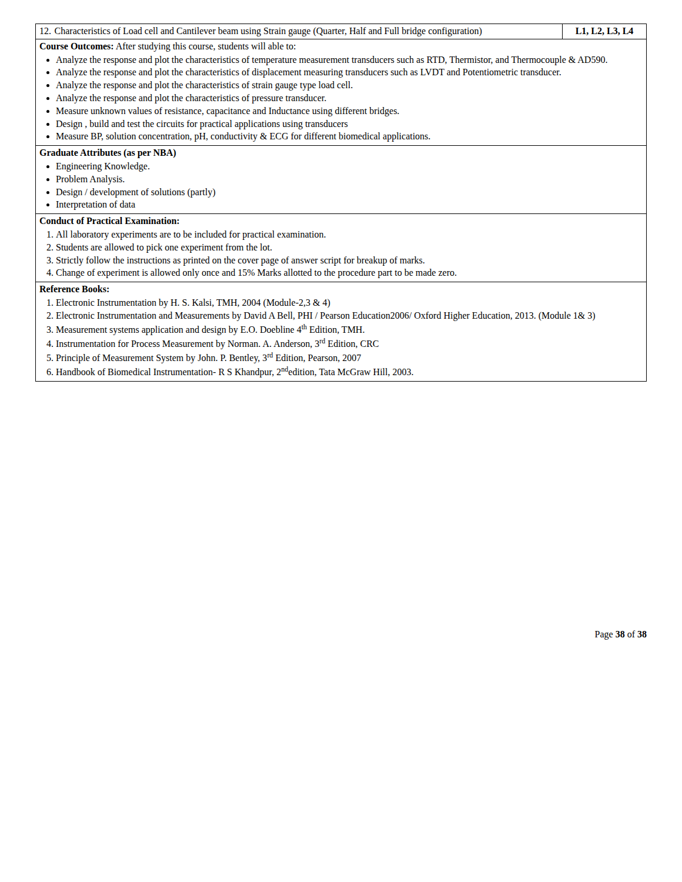| 12. Characteristics of Load cell and Cantilever beam using Strain gauge (Quarter, Half and Full bridge configuration) | L1, L2, L3, L4 |
| Course Outcomes: After studying this course, students will able to: Analyze the response and plot the characteristics of temperature measurement transducers such as RTD, Thermistor, and Thermocouple & AD590. Analyze the response and plot the characteristics of displacement measuring transducers such as LVDT and Potentiometric transducer. Analyze the response and plot the characteristics of strain gauge type load cell. Analyze the response and plot the characteristics of pressure transducer. Measure unknown values of resistance, capacitance and Inductance using different bridges. Design , build and test the circuits for practical applications using transducers Measure BP, solution concentration, pH, conductivity & ECG for different biomedical applications. |
| Graduate Attributes (as per NBA) Engineering Knowledge. Problem Analysis. Design / development of solutions (partly) Interpretation of data |
| Conduct of Practical Examination: All laboratory experiments are to be included for practical examination. Students are allowed to pick one experiment from the lot. Strictly follow the instructions as printed on the cover page of answer script for breakup of marks. Change of experiment is allowed only once and 15% Marks allotted to the procedure part to be made zero. |
| Reference Books: Electronic Instrumentation by H. S. Kalsi, TMH, 2004 (Module-2,3 & 4) Electronic Instrumentation and Measurements by David A Bell, PHI / Pearson Education2006/ Oxford Higher Education, 2013. (Module 1& 3) Measurement systems application and design by E.O. Doebline 4 th Edition, TMH. Instrumentation for Process Measurement by Norman. A. Anderson, 3 rd Edition, CRC Principle of Measurement System by John. P. Bentley, 3 rd Edition, Pearson, 2007 Handbook of Biomedical Instrumentation- R S Khandpur, 2 nd edition, Tata McGraw Hill, 2003. |
Page 38 of 38